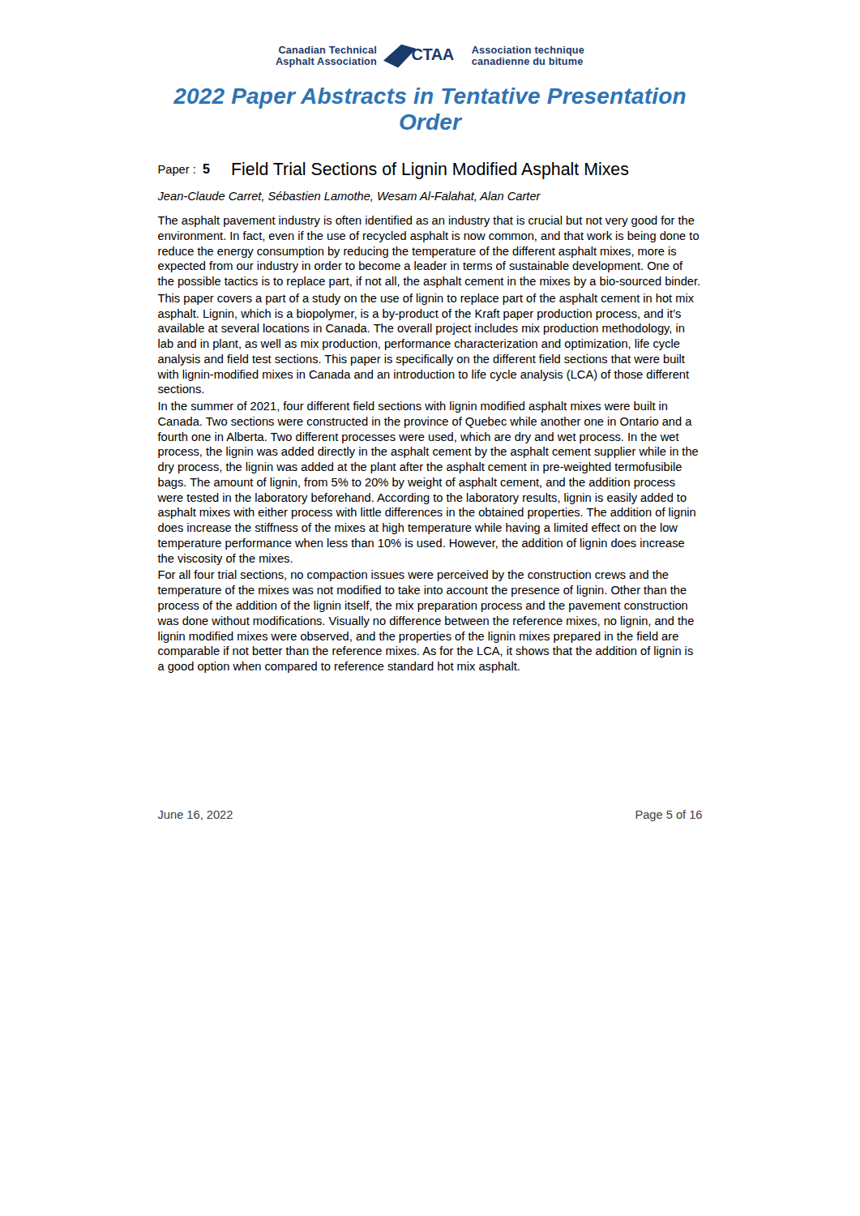| Canadian Technical Asphalt Association | CTAA | Association technique canadienne du bitume |
2022 Paper Abstracts in Tentative Presentation Order
Paper : 5
Field Trial Sections of Lignin Modified Asphalt Mixes
Jean-Claude Carret, Sébastien Lamothe, Wesam Al-Falahat, Alan Carter
The asphalt pavement industry is often identified as an industry that is crucial but not very good for the environment. In fact, even if the use of recycled asphalt is now common, and that work is being done to reduce the energy consumption by reducing the temperature of the different asphalt mixes, more is expected from our industry in order to become a leader in terms of sustainable development. One of the possible tactics is to replace part, if not all, the asphalt cement in the mixes by a bio-sourced binder.
This paper covers a part of a study on the use of lignin to replace part of the asphalt cement in hot mix asphalt. Lignin, which is a biopolymer, is a by-product of the Kraft paper production process, and it’s available at several locations in Canada. The overall project includes mix production methodology, in lab and in plant, as well as mix production, performance characterization and optimization, life cycle analysis and field test sections. This paper is specifically on the different field sections that were built with lignin-modified mixes in Canada and an introduction to life cycle analysis (LCA) of those different sections.
In the summer of 2021, four different field sections with lignin modified asphalt mixes were built in Canada. Two sections were constructed in the province of Quebec while another one in Ontario and a fourth one in Alberta. Two different processes were used, which are dry and wet process. In the wet process, the lignin was added directly in the asphalt cement by the asphalt cement supplier while in the dry process, the lignin was added at the plant after the asphalt cement in pre-weighted termofusibile bags. The amount of lignin, from 5% to 20% by weight of asphalt cement, and the addition process were tested in the laboratory beforehand. According to the laboratory results, lignin is easily added to asphalt mixes with either process with little differences in the obtained properties. The addition of lignin does increase the stiffness of the mixes at high temperature while having a limited effect on the low temperature performance when less than 10% is used. However, the addition of lignin does increase the viscosity of the mixes.
For all four trial sections, no compaction issues were perceived by the construction crews and the temperature of the mixes was not modified to take into account the presence of lignin. Other than the process of the addition of the lignin itself, the mix preparation process and the pavement construction was done without modifications. Visually no difference between the reference mixes, no lignin, and the lignin modified mixes were observed, and the properties of the lignin mixes prepared in the field are comparable if not better than the reference mixes. As for the LCA, it shows that the addition of lignin is a good option when compared to reference standard hot mix asphalt.
June 16, 2022 Page 5 of 16